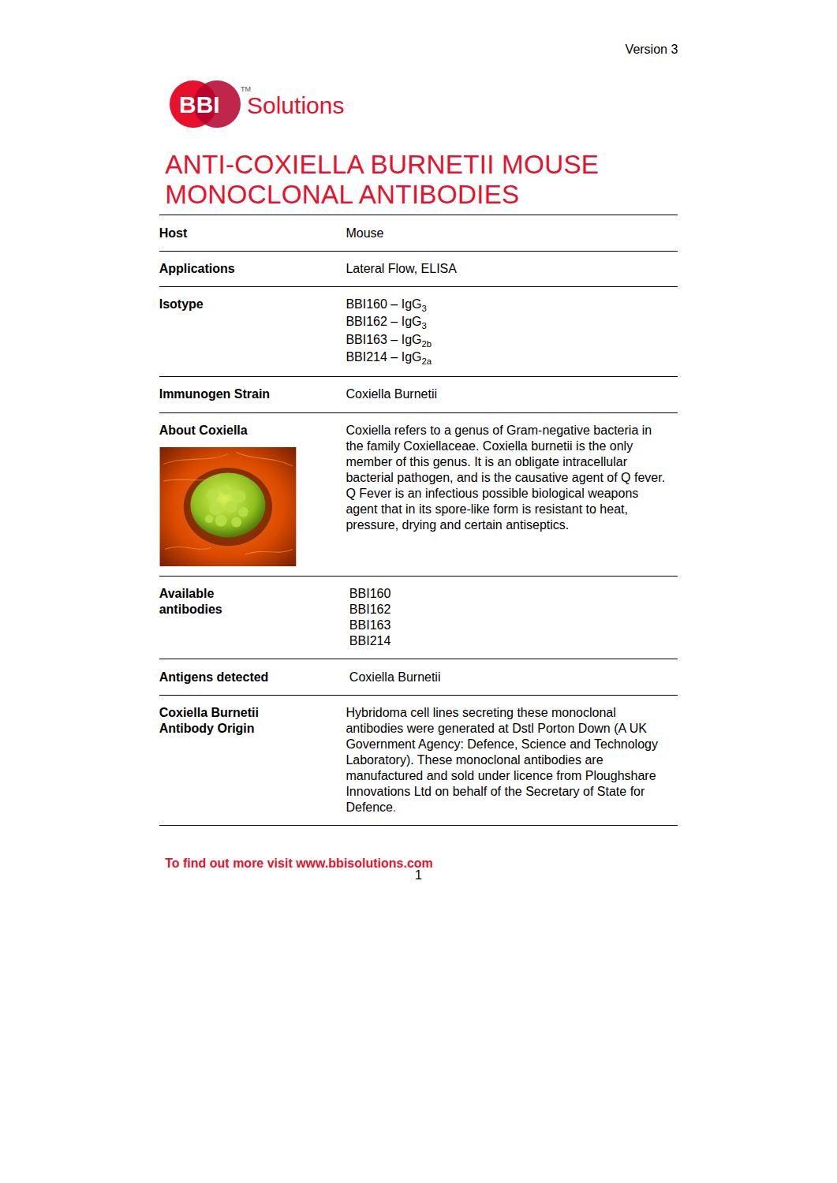Version 3
BBI Solutions TM
ANTI-COXIELLA BURNETII MOUSE
MONOCLONAL ANTIBODIES
| Host | Mouse |
| Applications | Lateral Flow, ELISA |
| Isotype | BBI160 – IgG 3 BBI162 – IgG 3 BBI163 – IgG 2b BBI214 – IgG 2a |
| Immunogen Strain | Coxiella Burnetii |
| About Coxiella | Coxiella refers to a genus of Gram-negative bacteria in the family Coxiellaceae. Coxiella burnetii is the only member of this genus. It is an obligate intracellular bacterial pathogen, and is the causative agent of Q fever. Q Fever is an infectious possible biological weapons agent that in its spore-like form is resistant to heat, pressure, drying and certain antiseptics. |
| Available antibodies | BBI160 BBI162 BBI163 BBI214 |
| Antigens detected | Coxiella Burnetii |
| Coxiella Burnetii Antibody Origin | Hybridoma cell lines secreting these monoclonal antibodies were generated at Dstl Porton Down (A UK Government Agency: Defence, Science and Technology Laboratory). These monoclonal antibodies are manufactured and sold under licence from Ploughshare Innovations Ltd on behalf of the Secretary of State for Defence . |
To find out more visit www.bbisolutions.com
1